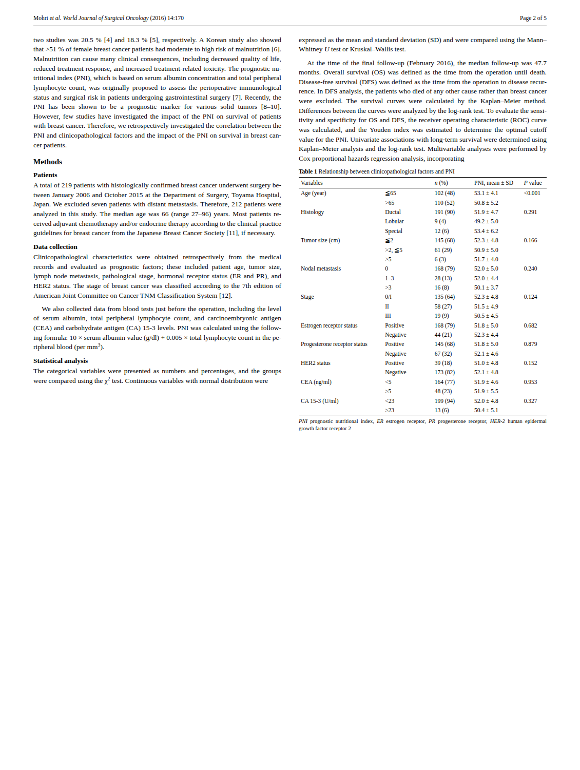Mohri et al. World Journal of Surgical Oncology (2016) 14:170
Page 2 of 5
two studies was 20.5 % [4] and 18.3 % [5], respectively. A Korean study also showed that >51 % of female breast cancer patients had moderate to high risk of malnutrition [6]. Malnutrition can cause many clinical consequences, including decreased quality of life, reduced treatment response, and increased treatment-related toxicity. The prognostic nutritional index (PNI), which is based on serum albumin concentration and total peripheral lymphocyte count, was originally proposed to assess the perioperative immunological status and surgical risk in patients undergoing gastrointestinal surgery [7]. Recently, the PNI has been shown to be a prognostic marker for various solid tumors [8–10]. However, few studies have investigated the impact of the PNI on survival of patients with breast cancer. Therefore, we retrospectively investigated the correlation between the PNI and clinicopathological factors and the impact of the PNI on survival in breast cancer patients.
Methods
Patients
A total of 219 patients with histologically confirmed breast cancer underwent surgery between January 2006 and October 2015 at the Department of Surgery, Toyama Hospital, Japan. We excluded seven patients with distant metastasis. Therefore, 212 patients were analyzed in this study. The median age was 66 (range 27–96) years. Most patients received adjuvant chemotherapy and/or endocrine therapy according to the clinical practice guidelines for breast cancer from the Japanese Breast Cancer Society [11], if necessary.
Data collection
Clinicopathological characteristics were obtained retrospectively from the medical records and evaluated as prognostic factors; these included patient age, tumor size, lymph node metastasis, pathological stage, hormonal receptor status (ER and PR), and HER2 status. The stage of breast cancer was classified according to the 7th edition of American Joint Committee on Cancer TNM Classification System [12].
We also collected data from blood tests just before the operation, including the level of serum albumin, total peripheral lymphocyte count, and carcinoembryonic antigen (CEA) and carbohydrate antigen (CA) 15-3 levels. PNI was calculated using the following formula: 10 × serum albumin value (g/dl) + 0.005 × total lymphocyte count in the peripheral blood (per mm3).
Statistical analysis
The categorical variables were presented as numbers and percentages, and the groups were compared using the χ2 test. Continuous variables with normal distribution were
expressed as the mean and standard deviation (SD) and were compared using the Mann–Whitney U test or Kruskal–Wallis test.
At the time of the final follow-up (February 2016), the median follow-up was 47.7 months. Overall survival (OS) was defined as the time from the operation until death. Disease-free survival (DFS) was defined as the time from the operation to disease recurrence. In DFS analysis, the patients who died of any other cause rather than breast cancer were excluded. The survival curves were calculated by the Kaplan–Meier method. Differences between the curves were analyzed by the log-rank test. To evaluate the sensitivity and specificity for OS and DFS, the receiver operating characteristic (ROC) curve was calculated, and the Youden index was estimated to determine the optimal cutoff value for the PNI. Univariate associations with long-term survival were determined using Kaplan–Meier analysis and the log-rank test. Multivariable analyses were performed by Cox proportional hazards regression analysis, incorporating
Table 1 Relationship between clinicopathological factors and PNI
| Variables | | n (%) | PNI, mean ± SD | P value |
| --- | --- | --- | --- | --- |
| Age (year) | ≦65 | 102 (48) | 53.1 ± 4.1 | <0.001 |
| | >65 | 110 (52) | 50.8 ± 5.2 | |
| Histology | Ductal | 191 (90) | 51.9 ± 4.7 | 0.291 |
| | Lobular | 9 (4) | 49.2 ± 5.0 | |
| | Special | 12 (6) | 53.4 ± 6.2 | |
| Tumor size (cm) | ≦2 | 145 (68) | 52.3 ± 4.8 | 0.166 |
| | >2, ≦5 | 61 (29) | 50.9 ± 5.0 | |
| | >5 | 6 (3) | 51.7 ± 4.0 | |
| Nodal metastasis | 0 | 168 (79) | 52.0 ± 5.0 | 0.240 |
| | 1–3 | 28 (13) | 52.0 ± 4.4 | |
| | >3 | 16 (8) | 50.1 ± 3.7 | |
| Stage | 0/I | 135 (64) | 52.3 ± 4.8 | 0.124 |
| | II | 58 (27) | 51.5 ± 4.9 | |
| | III | 19 (9) | 50.5 ± 4.5 | |
| Estrogen receptor status | Positive | 168 (79) | 51.8 ± 5.0 | 0.682 |
| | Negative | 44 (21) | 52.3 ± 4.4 | |
| Progesterone receptor status | Positive | 145 (68) | 51.8 ± 5.0 | 0.879 |
| | Negative | 67 (32) | 52.1 ± 4.6 | |
| HER2 status | Positive | 39 (18) | 51.0 ± 4.8 | 0.152 |
| | Negative | 173 (82) | 52.1 ± 4.8 | |
| CEA (ng/ml) | <5 | 164 (77) | 51.9 ± 4.6 | 0.953 |
| | ≥5 | 48 (23) | 51.9 ± 5.5 | |
| CA 15-3 (U/ml) | <23 | 199 (94) | 52.0 ± 4.8 | 0.327 |
| | ≥23 | 13 (6) | 50.4 ± 5.1 | |
PNI prognostic nutritional index, ER estrogen receptor, PR progesterone receptor, HER-2 human epidermal growth factor receptor 2